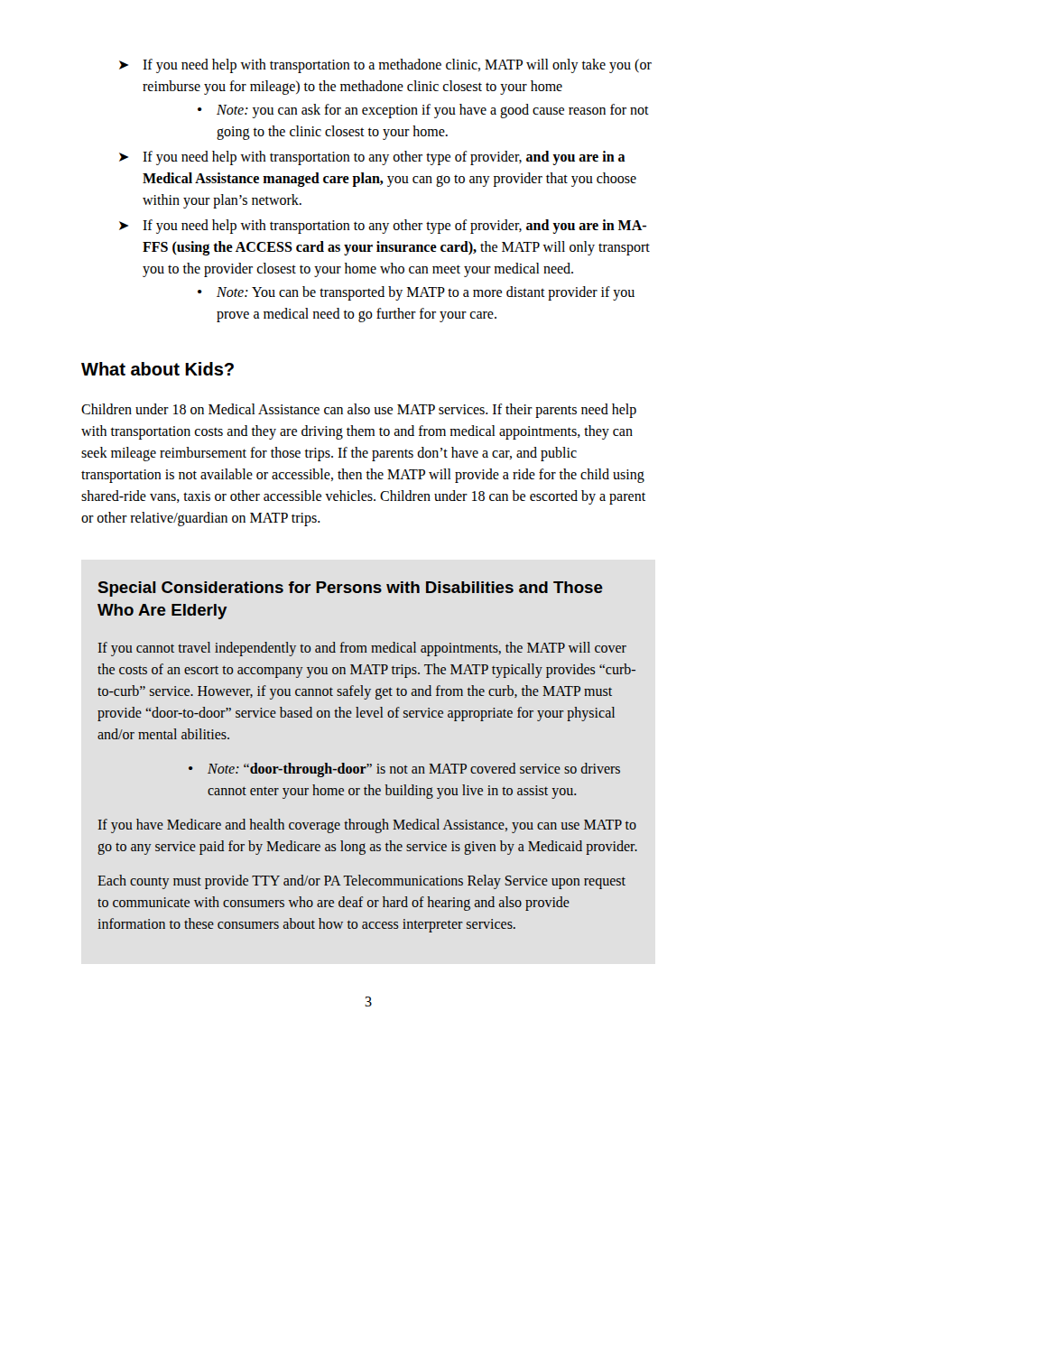If you need help with transportation to a methadone clinic, MATP will only take you (or reimburse you for mileage) to the methadone clinic closest to your home
Note: you can ask for an exception if you have a good cause reason for not going to the clinic closest to your home.
If you need help with transportation to any other type of provider, and you are in a Medical Assistance managed care plan, you can go to any provider that you choose within your plan’s network.
If you need help with transportation to any other type of provider, and you are in MA-FFS (using the ACCESS card as your insurance card), the MATP will only transport you to the provider closest to your home who can meet your medical need.
Note: You can be transported by MATP to a more distant provider if you prove a medical need to go further for your care.
What about Kids?
Children under 18 on Medical Assistance can also use MATP services. If their parents need help with transportation costs and they are driving them to and from medical appointments, they can seek mileage reimbursement for those trips. If the parents don’t have a car, and public transportation is not available or accessible, then the MATP will provide a ride for the child using shared-ride vans, taxis or other accessible vehicles. Children under 18 can be escorted by a parent or other relative/guardian on MATP trips.
Special Considerations for Persons with Disabilities and Those Who Are Elderly
If you cannot travel independently to and from medical appointments, the MATP will cover the costs of an escort to accompany you on MATP trips. The MATP typically provides “curb-to-curb” service. However, if you cannot safely get to and from the curb, the MATP must provide “door-to-door” service based on the level of service appropriate for your physical and/or mental abilities.
Note: “door-through-door” is not an MATP covered service so drivers cannot enter your home or the building you live in to assist you.
If you have Medicare and health coverage through Medical Assistance, you can use MATP to go to any service paid for by Medicare as long as the service is given by a Medicaid provider.
Each county must provide TTY and/or PA Telecommunications Relay Service upon request to communicate with consumers who are deaf or hard of hearing and also provide information to these consumers about how to access interpreter services.
3